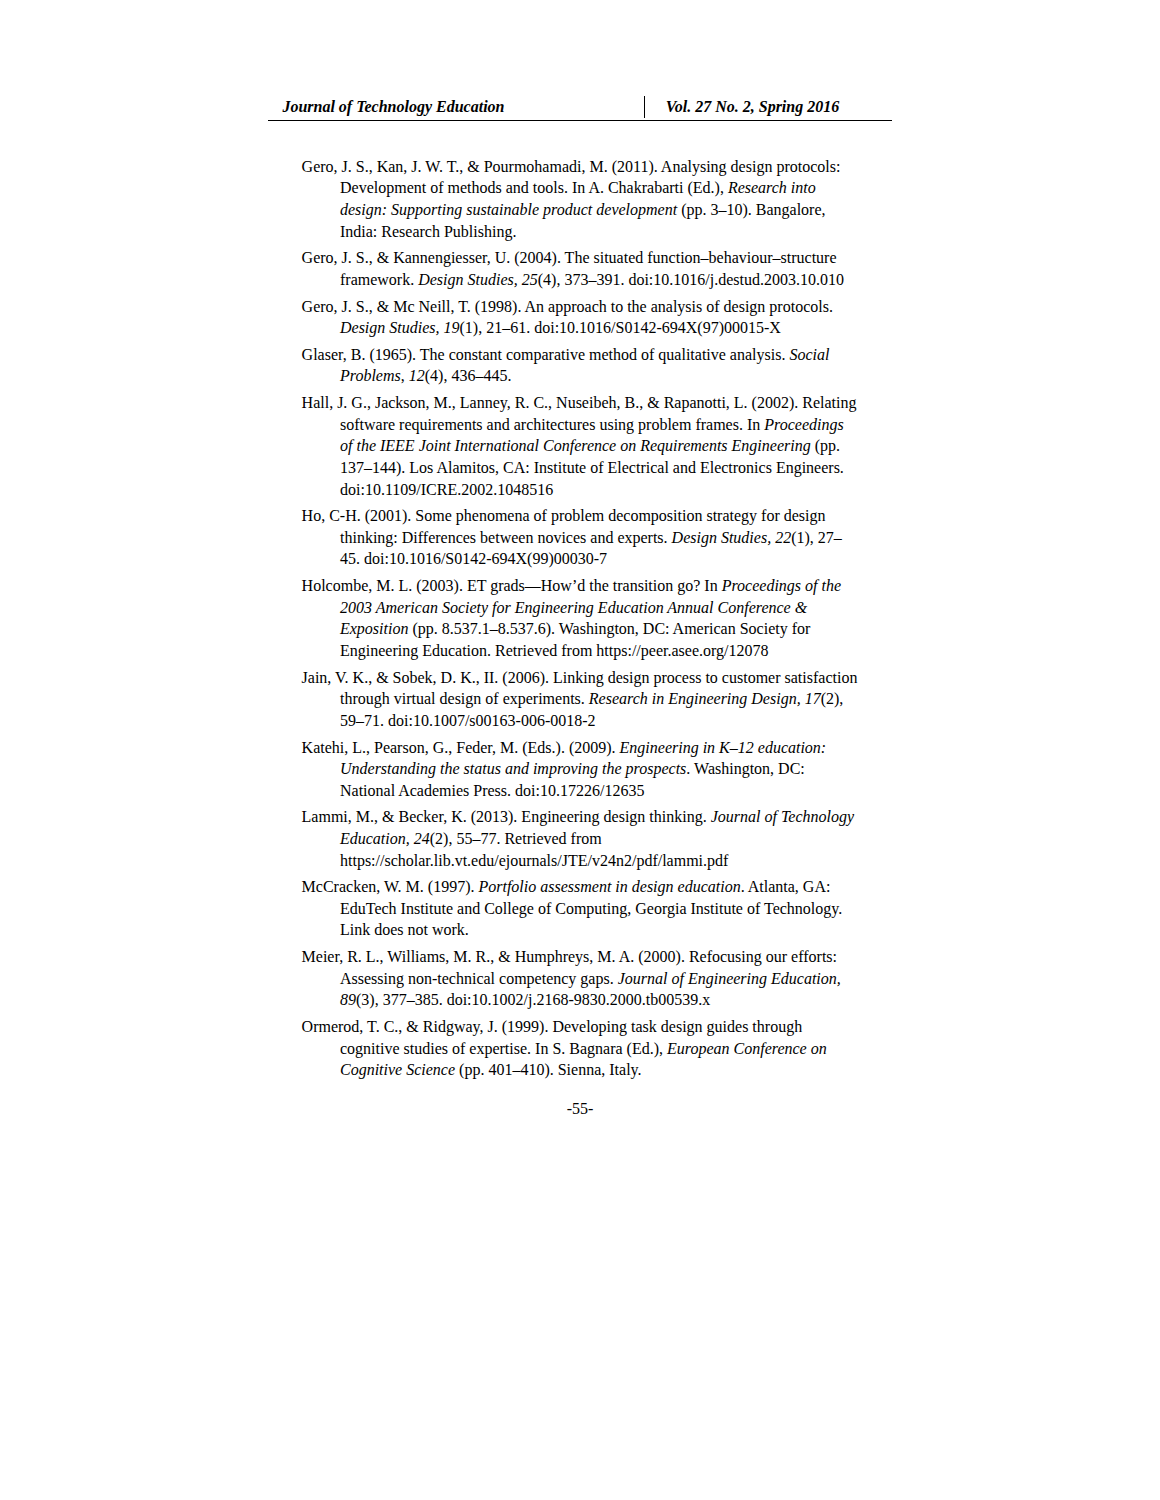Journal of Technology Education
Vol. 27 No. 2, Spring 2016
Gero, J. S., Kan, J. W. T., & Pourmohamadi, M. (2011). Analysing design protocols: Development of methods and tools. In A. Chakrabarti (Ed.), Research into design: Supporting sustainable product development (pp. 3–10). Bangalore, India: Research Publishing.
Gero, J. S., & Kannengiesser, U. (2004). The situated function–behaviour–structure framework. Design Studies, 25(4), 373–391. doi:10.1016/j.destud.2003.10.010
Gero, J. S., & Mc Neill, T. (1998). An approach to the analysis of design protocols. Design Studies, 19(1), 21–61. doi:10.1016/S0142-694X(97)00015-X
Glaser, B. (1965). The constant comparative method of qualitative analysis. Social Problems, 12(4), 436–445.
Hall, J. G., Jackson, M., Lanney, R. C., Nuseibeh, B., & Rapanotti, L. (2002). Relating software requirements and architectures using problem frames. In Proceedings of the IEEE Joint International Conference on Requirements Engineering (pp. 137–144). Los Alamitos, CA: Institute of Electrical and Electronics Engineers. doi:10.1109/ICRE.2002.1048516
Ho, C-H. (2001). Some phenomena of problem decomposition strategy for design thinking: Differences between novices and experts. Design Studies, 22(1), 27–45. doi:10.1016/S0142-694X(99)00030-7
Holcombe, M. L. (2003). ET grads—How’d the transition go? In Proceedings of the 2003 American Society for Engineering Education Annual Conference & Exposition (pp. 8.537.1–8.537.6). Washington, DC: American Society for Engineering Education. Retrieved from https://peer.asee.org/12078
Jain, V. K., & Sobek, D. K., II. (2006). Linking design process to customer satisfaction through virtual design of experiments. Research in Engineering Design, 17(2), 59–71. doi:10.1007/s00163-006-0018-2
Katehi, L., Pearson, G., Feder, M. (Eds.). (2009). Engineering in K–12 education: Understanding the status and improving the prospects. Washington, DC: National Academies Press. doi:10.17226/12635
Lammi, M., & Becker, K. (2013). Engineering design thinking. Journal of Technology Education, 24(2), 55–77. Retrieved from https://scholar.lib.vt.edu/ejournals/JTE/v24n2/pdf/lammi.pdf
McCracken, W. M. (1997). Portfolio assessment in design education. Atlanta, GA: EduTech Institute and College of Computing, Georgia Institute of Technology. Link does not work.
Meier, R. L., Williams, M. R., & Humphreys, M. A. (2000). Refocusing our efforts: Assessing non-technical competency gaps. Journal of Engineering Education, 89(3), 377–385. doi:10.1002/j.2168-9830.2000.tb00539.x
Ormerod, T. C., & Ridgway, J. (1999). Developing task design guides through cognitive studies of expertise. In S. Bagnara (Ed.), European Conference on Cognitive Science (pp. 401–410). Sienna, Italy.
-55-